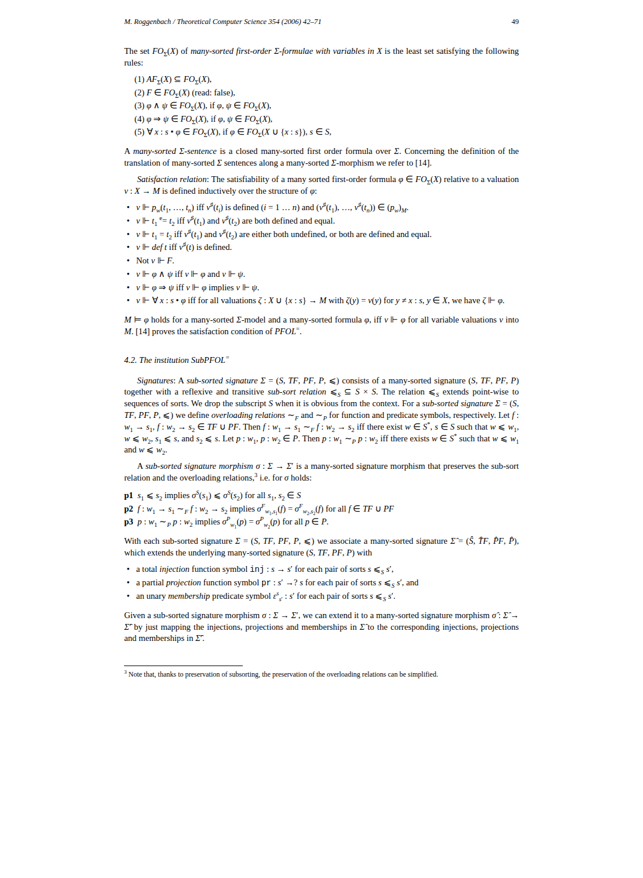M. Roggenbach / Theoretical Computer Science 354 (2006) 42–71 49
The set FOΣ(X) of many-sorted first-order Σ-formulae with variables in X is the least set satisfying the following rules:
(1) AFΣ(X) ⊆ FOΣ(X),
(2) F ∈ FOΣ(X) (read: false),
(3) φ ∧ ψ ∈ FOΣ(X), if φ, ψ ∈ FOΣ(X),
(4) φ ⇒ ψ ∈ FOΣ(X), if φ, ψ ∈ FOΣ(X),
(5) ∀ x : s • φ ∈ FOΣ(X), if φ ∈ FOΣ(X ∪ {x : s}), s ∈ S,
A many-sorted Σ-sentence is a closed many-sorted first order formula over Σ. Concerning the definition of the translation of many-sorted Σ sentences along a many-sorted Σ-morphism we refer to [14].
Satisfaction relation: The satisfiability of a many sorted first-order formula φ ∈ FOΣ(X) relative to a valuation v : X → M is defined inductively over the structure of φ:
v ⊩ pw(t1, …, tn) iff v♯(ti) is defined (i = 1 … n) and (v♯(t1), …, v♯(tn)) ∈ (pw)M.
v ⊩ t1 e= t2 iff v♯(t1) and v♯(t2) are both defined and equal.
v ⊩ t1 = t2 iff v♯(t1) and v♯(t2) are either both undefined, or both are defined and equal.
v ⊩ def t iff v♯(t) is defined.
Not v ⊩ F.
v ⊩ φ ∧ ψ iff v ⊩ φ and v ⊩ ψ.
v ⊩ φ ⇒ ψ iff v ⊩ φ implies v ⊩ ψ.
v ⊩ ∀ x : s • φ iff for all valuations ζ : X ∪ {x : s} → M with ζ(y) = v(y) for y ≠ x : s, y ∈ X, we have ζ ⊩ φ.
M ⊨ φ holds for a many-sorted Σ-model and a many-sorted formula φ, iff v ⊩ φ for all variable valuations v into M. [14] proves the satisfaction condition of PFOL=.
4.2. The institution SubPFOL=
Signatures: A sub-sorted signature Σ = (S, TF, PF, P, ⩽) consists of a many-sorted signature (S, TF, PF, P) together with a reflexive and transitive sub-sort relation ⩽S ⊆ S × S. The relation ⩽S extends point-wise to sequences of sorts. We drop the subscript S when it is obvious from the context. For a sub-sorted signature Σ = (S, TF, PF, P, ⩽) we define overloading relations ∼F and ∼P for function and predicate symbols, respectively. Let f : w1 → s1, f : w2 → s2 ∈ TF ∪ PF. Then f : w1 → s1 ∼F f : w2 → s2 iff there exist w ∈ S*, s ∈ S such that w ⩽ w1, w ⩽ w2, s1 ⩽ s, and s2 ⩽ s. Let p : w1, p : w2 ∈ P. Then p : w1 ∼P p : w2 iff there exists w ∈ S* such that w ⩽ w1 and w ⩽ w2.
A sub-sorted signature morphism σ : Σ → Σ′ is a many-sorted signature morphism that preserves the sub-sort relation and the overloading relations,3 i.e. for σ holds:
p1 s1 ⩽ s2 implies σS(s1) ⩽ σS(s2) for all s1, s2 ∈ S
p2 f : w1 → s1 ∼F f : w2 → s2 implies σFw1,s1(f) = σFw2,s2(f) for all f ∈ TF ∪ PF
p3 p : w1 ∼P p : w2 implies σPw1(p) = σPw2(p) for all p ∈ P.
With each sub-sorted signature Σ = (S, TF, PF, P, ⩽) we associate a many-sorted signature Σ̂ = (Ŝ, T̂F, P̂F, P̂), which extends the underlying many-sorted signature (S, TF, PF, P) with
a total injection function symbol inj : s → s′ for each pair of sorts s ⩽S s′,
a partial projection function symbol pr : s′ →? s for each pair of sorts s ⩽S s′, and
an unary membership predicate symbol εss′ : s′ for each pair of sorts s ⩽S s′.
Given a sub-sorted signature morphism σ : Σ → Σ′, we can extend it to a many-sorted signature morphism σ̂ : Σ̂ → Σ̂′ by just mapping the injections, projections and memberships in Σ̂ to the corresponding injections, projections and memberships in Σ̂′.
3 Note that, thanks to preservation of subsorting, the preservation of the overloading relations can be simplified.